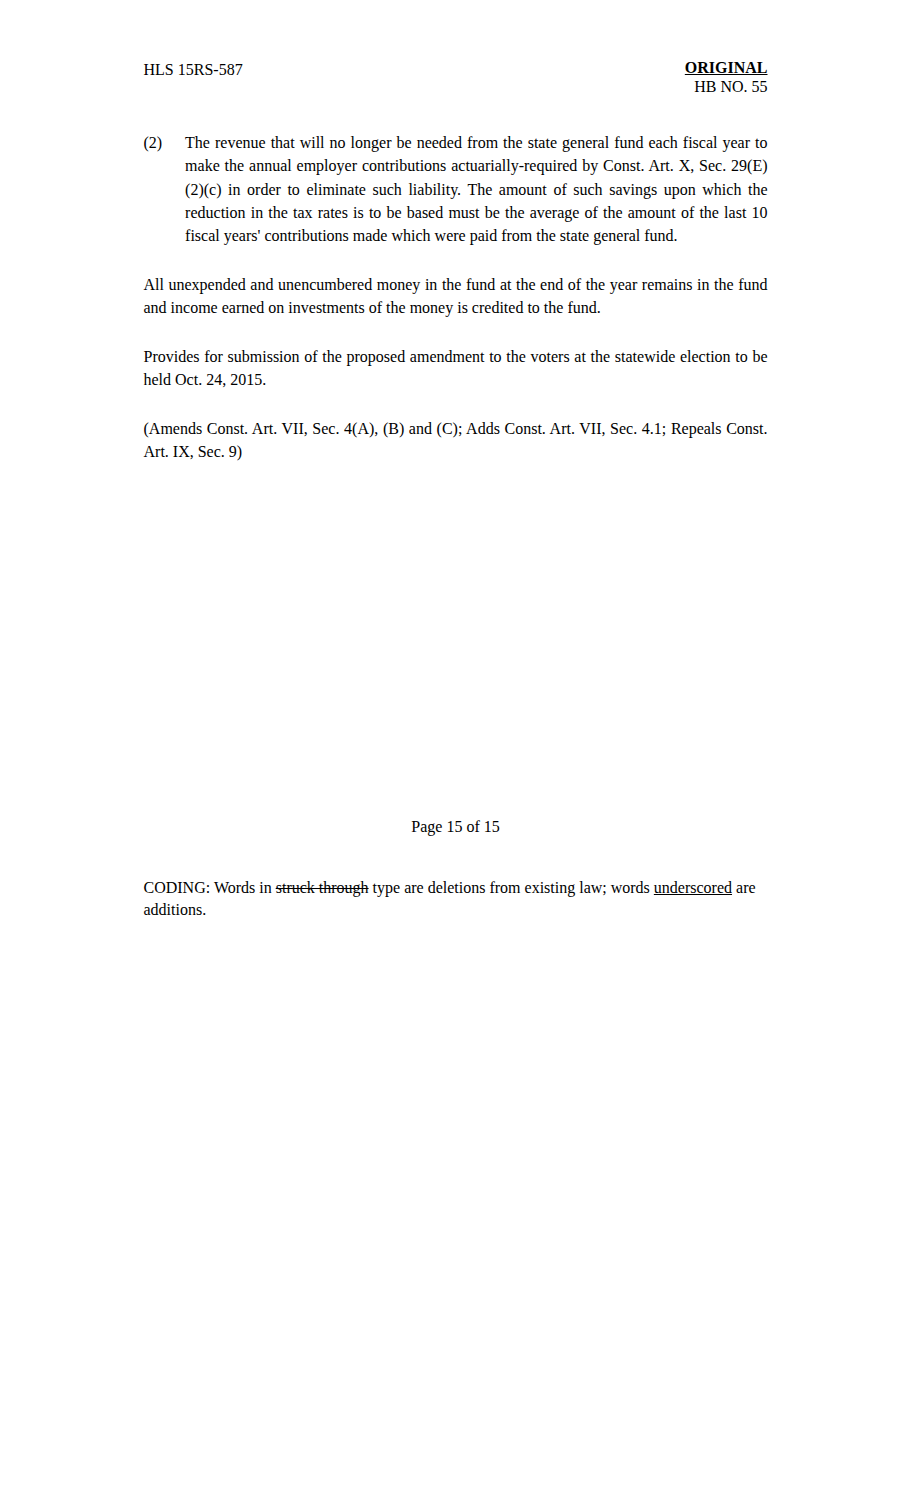HLS 15RS-587
ORIGINAL HB NO. 55
(2)
The revenue that will no longer be needed from the state general fund each fiscal year to make the annual employer contributions actuarially-required by Const. Art. X, Sec. 29(E)(2)(c) in order to eliminate such liability. The amount of such savings upon which the reduction in the tax rates is to be based must be the average of the amount of the last 10 fiscal years' contributions made which were paid from the state general fund.
All unexpended and unencumbered money in the fund at the end of the year remains in the fund and income earned on investments of the money is credited to the fund.
Provides for submission of the proposed amendment to the voters at the statewide election to be held Oct. 24, 2015.
(Amends Const. Art. VII, Sec. 4(A), (B) and (C); Adds Const. Art. VII, Sec. 4.1; Repeals Const. Art. IX, Sec. 9)
Page 15 of 15
CODING: Words in struck through type are deletions from existing law; words underscored are additions.